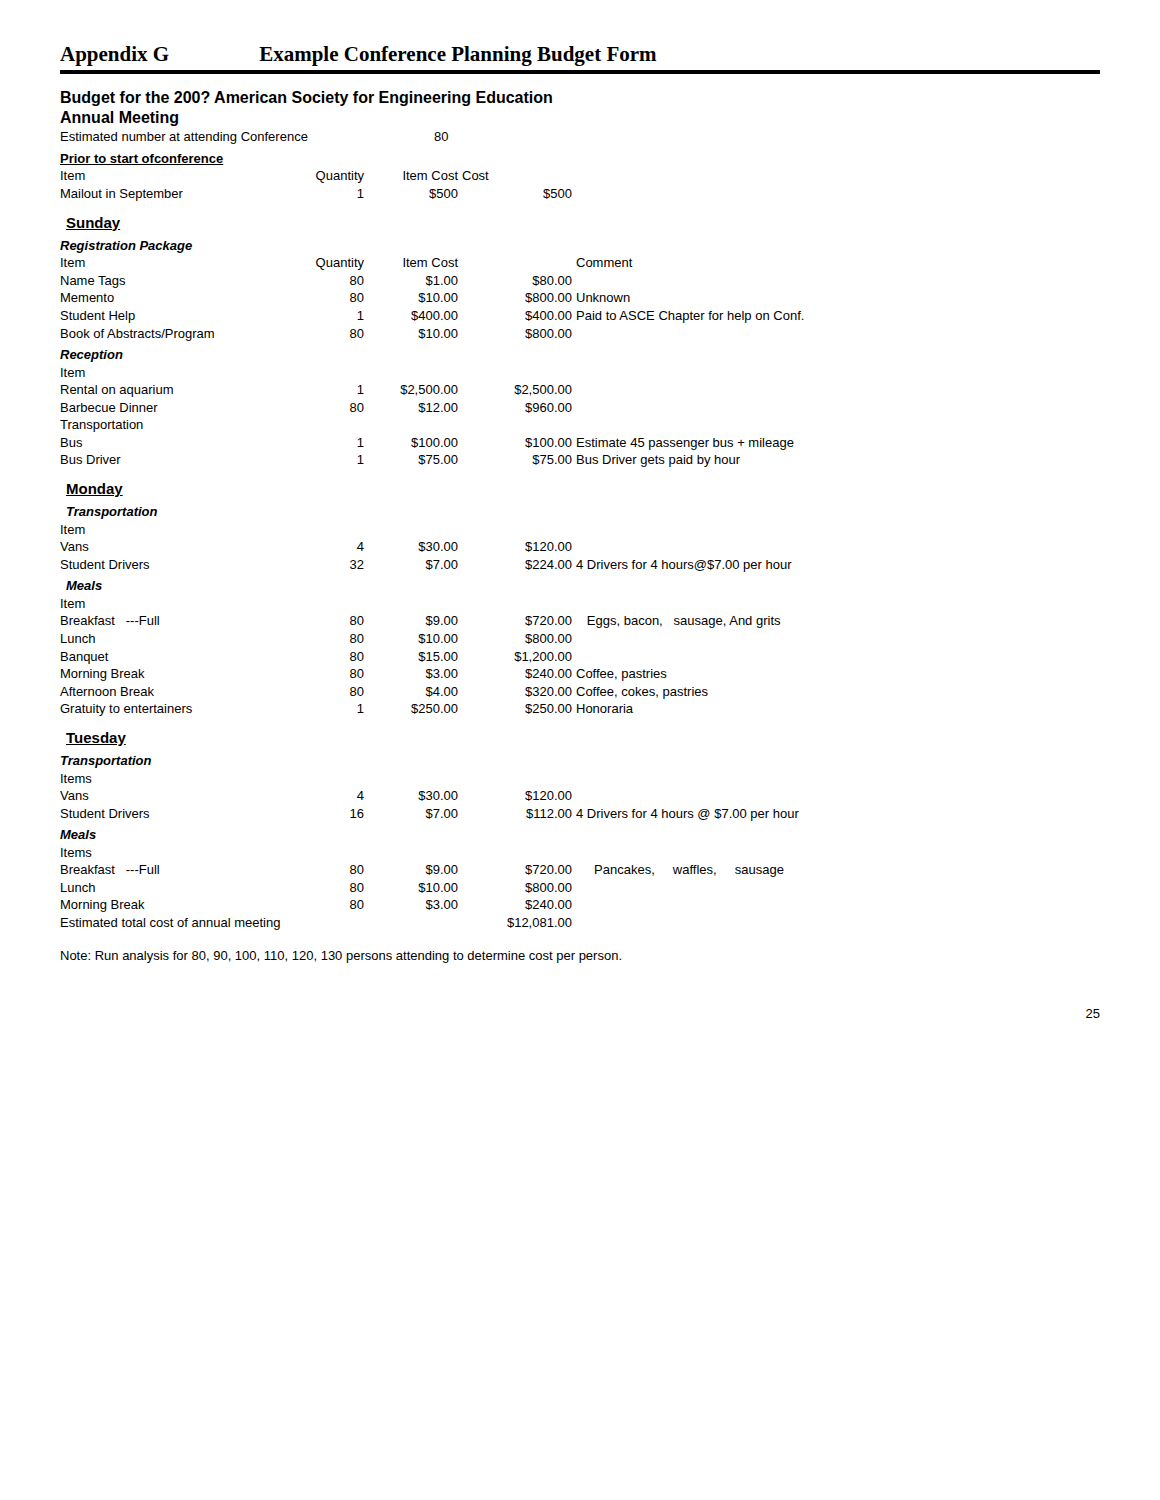Appendix G Example Conference Planning Budget Form
Budget for the 200? American Society for Engineering Education
Annual Meeting
| Estimated number at attending Conference | 80 | | | |
Prior to start ofconference
| Item | Quantity | Item Cost | Cost | |
| Mailout in September | 1 | $500 | $500 | |
Sunday
Registration Package
| Item | Quantity | Item Cost | | Comment |
| Name Tags | 80 | $1.00 | $80.00 | |
| Memento | 80 | $10.00 | $800.00 | Unknown |
| Student Help | 1 | $400.00 | $400.00 | Paid to ASCE Chapter for help on Conf. |
| Book of Abstracts/Program | 80 | $10.00 | $800.00 | |
Reception
| Item | | | | |
| Rental on aquarium | 1 | $2,500.00 | $2,500.00 | |
| Barbecue Dinner | 80 | $12.00 | $960.00 | |
| Transportation | | | | |
| Bus | 1 | $100.00 | $100.00 | Estimate 45 passenger bus + mileage |
| Bus Driver | 1 | $75.00 | $75.00 | Bus Driver gets paid by hour |
Monday
Transportation
| Item | | | | |
| Vans | 4 | $30.00 | $120.00 | |
| Student Drivers | 32 | $7.00 | $224.00 | 4 Drivers for 4 hours@$7.00 per hour |
Meals
| Item | | | | |
| Breakfast ---Full | 80 | $9.00 | $720.00 | Eggs, bacon, sausage, And grits |
| Lunch | 80 | $10.00 | $800.00 | |
| Banquet | 80 | $15.00 | $1,200.00 | |
| Morning Break | 80 | $3.00 | $240.00 | Coffee, pastries |
| Afternoon Break | 80 | $4.00 | $320.00 | Coffee, cokes, pastries |
| Gratuity to entertainers | 1 | $250.00 | $250.00 | Honoraria |
Tuesday
Transportation
| Items | | | | |
| Vans | 4 | $30.00 | $120.00 | |
| Student Drivers | 16 | $7.00 | $112.00 | 4 Drivers for 4 hours @ $7.00 per hour |
Meals
| Items | | | | |
| Breakfast ---Full | 80 | $9.00 | $720.00 | Pancakes, waffles, sausage |
| Lunch | 80 | $10.00 | $800.00 | |
| Morning Break | 80 | $3.00 | $240.00 | |
| Estimated total cost of annual meeting | $12,081.00 | |
Note: Run analysis for 80, 90, 100, 110, 120, 130 persons attending to determine cost per person.
25